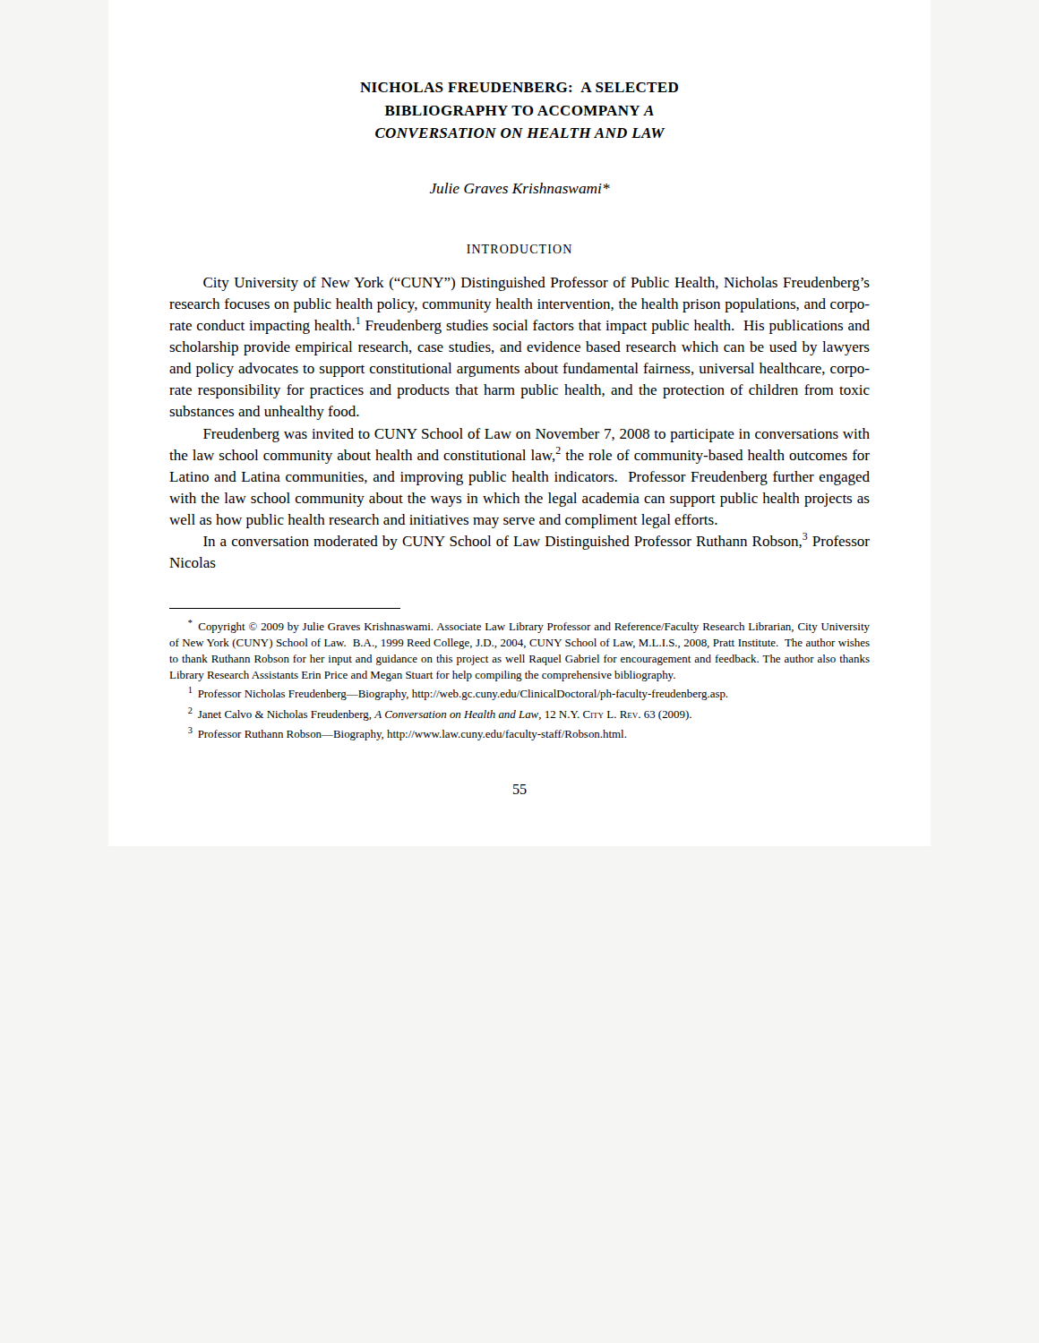Nicholas Freudenberg: A Selected
Bibliography to Accompany A
Conversation on Health and Law
Julie Graves Krishnaswami*
Introduction
City University of New York (“CUNY”) Distinguished Professor of Public Health, Nicholas Freudenberg’s research focuses on public health policy, community health intervention, the health prison populations, and corporate conduct impacting health.1 Freudenberg studies social factors that impact public health. His publications and scholarship provide empirical research, case studies, and evidence based research which can be used by lawyers and policy advocates to support constitutional arguments about fundamental fairness, universal healthcare, corporate responsibility for practices and products that harm public health, and the protection of children from toxic substances and unhealthy food.
Freudenberg was invited to CUNY School of Law on November 7, 2008 to participate in conversations with the law school community about health and constitutional law,2 the role of community-based health outcomes for Latino and Latina communities, and improving public health indicators. Professor Freudenberg further engaged with the law school community about the ways in which the legal academia can support public health projects as well as how public health research and initiatives may serve and compliment legal efforts.
In a conversation moderated by CUNY School of Law Distinguished Professor Ruthann Robson,3 Professor Nicolas
* Copyright © 2009 by Julie Graves Krishnaswami. Associate Law Library Professor and Reference/Faculty Research Librarian, City University of New York (CUNY) School of Law. B.A., 1999 Reed College, J.D., 2004, CUNY School of Law, M.L.I.S., 2008, Pratt Institute. The author wishes to thank Ruthann Robson for her input and guidance on this project as well Raquel Gabriel for encouragement and feedback. The author also thanks Library Research Assistants Erin Price and Megan Stuart for help compiling the comprehensive bibliography.
1 Professor Nicholas Freudenberg—Biography, http://web.gc.cuny.edu/ClinicalDoctoral/ph-faculty-freudenberg.asp.
2 Janet Calvo & Nicholas Freudenberg, A Conversation on Health and Law, 12 N.Y. City L. Rev. 63 (2009).
3 Professor Ruthann Robson—Biography, http://www.law.cuny.edu/faculty-staff/Robson.html.
55